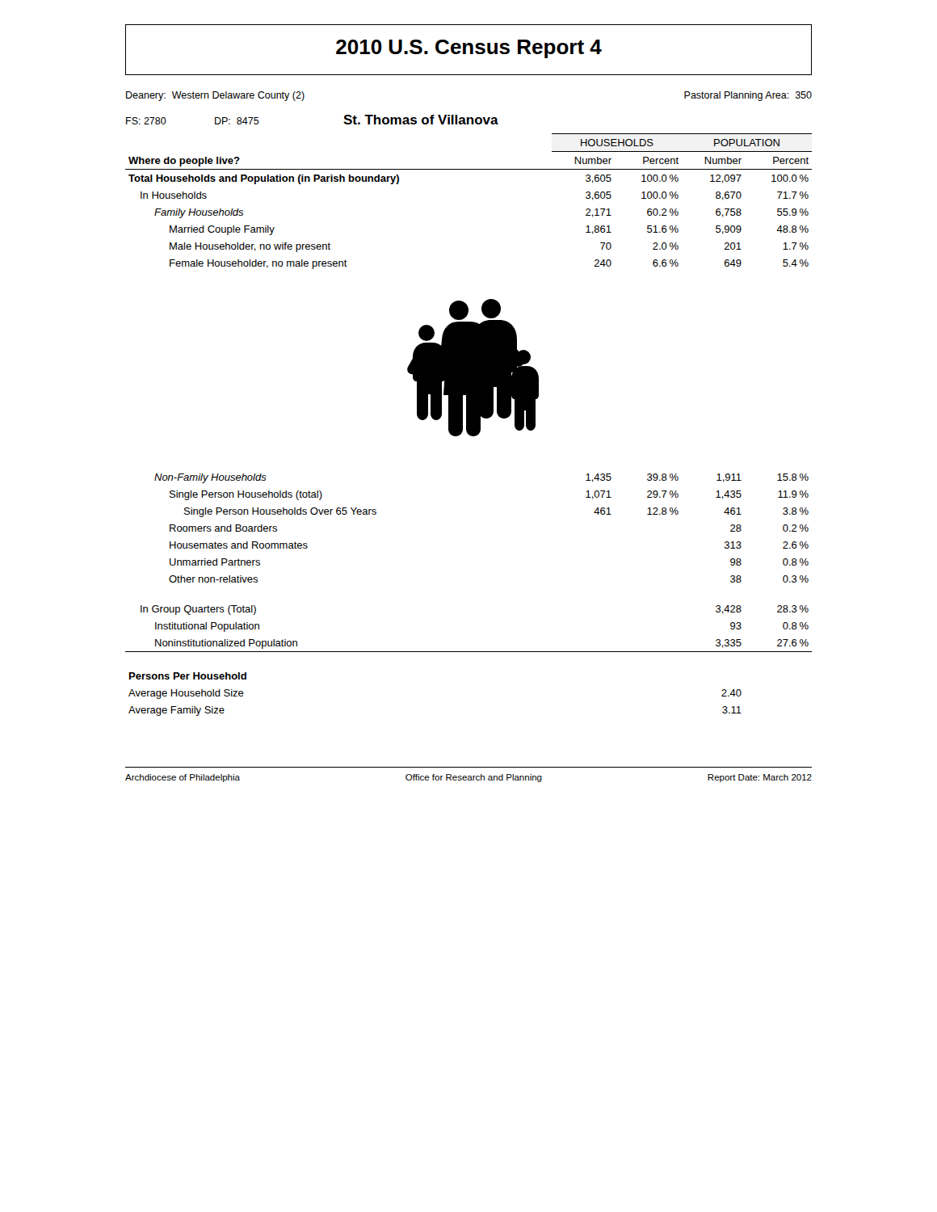2010 U.S. Census Report 4
Deanery: Western Delaware County (2)
Pastoral Planning Area: 350
FS: 2780
DP: 8475
St. Thomas of Villanova
| | HOUSEHOLDS | POPULATION |
| --- | --- | --- |
| Where do people live? | Number | Percent | Number | Percent |
| Total Households and Population (in Parish boundary) | 3,605 | 100.0 % | 12,097 | 100.0 % |
| In Households | 3,605 | 100.0 % | 8,670 | 71.7 % |
| Family Households | 2,171 | 60.2 % | 6,758 | 55.9 % |
| Married Couple Family | 1,861 | 51.6 % | 5,909 | 48.8 % |
| Male Householder, no wife present | 70 | 2.0 % | 201 | 1.7 % |
| Female Householder, no male present | 240 | 6.6 % | 649 | 5.4 % |
| Non-Family Households | 1,435 | 39.8 % | 1,911 | 15.8 % |
| Single Person Households (total) | 1,071 | 29.7 % | 1,435 | 11.9 % |
| Single Person Households Over 65 Years | 461 | 12.8 % | 461 | 3.8 % |
| Roomers and Boarders | | | 28 | 0.2 % |
| Housemates and Roommates | | | 313 | 2.6 % |
| Unmarried Partners | | | 98 | 0.8 % |
| Other non-relatives | | | 38 | 0.3 % |
| In Group Quarters (Total) | | | 3,428 | 28.3 % |
| Institutional Population | | | 93 | 0.8 % |
| Noninstitutionalized Population | | | 3,335 | 27.6 % |
| Persons Per Household |
| Average Household Size | | 2.40 | |
| Average Family Size | | 3.11 | |
Archdiocese of Philadelphia
Office for Research and Planning
Report Date: March 2012